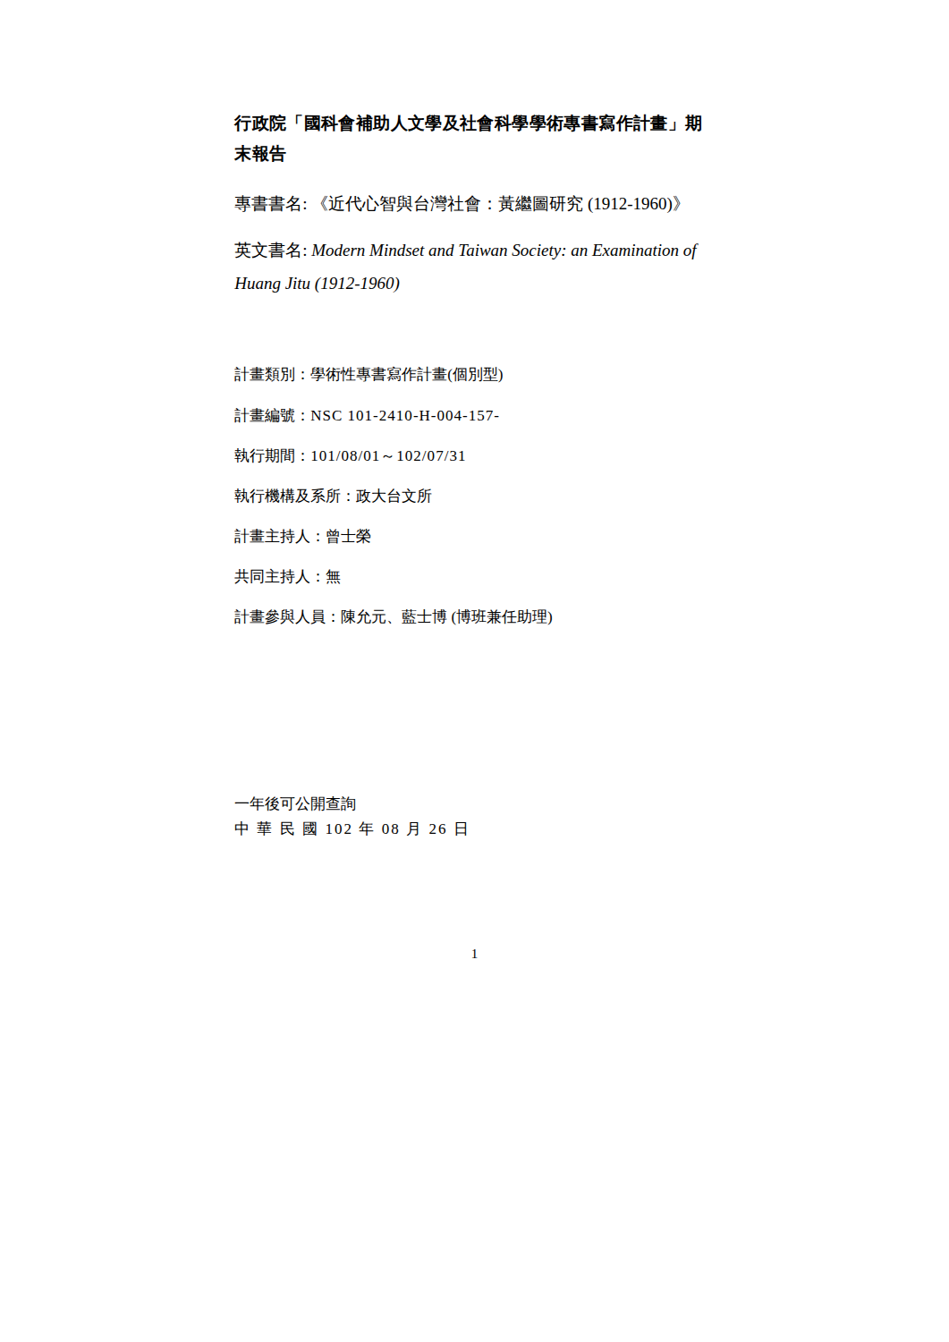行政院「國科會補助人文學及社會科學學術專書寫作計畫」期末報告
專書書名: 《近代心智與台灣社會：黃繼圖研究 (1912-1960)》
英文書名: Modern Mindset and Taiwan Society: an Examination of Huang Jitu (1912-1960)
計畫類別：學術性專書寫作計畫(個別型)
計畫編號：NSC 101-2410-H-004-157-
執行期間：101/08/01～102/07/31
執行機構及系所：政大台文所
計畫主持人：曾士榮
共同主持人：無
計畫參與人員：陳允元、藍士博 (博班兼任助理)
一年後可公開查詢
中 華 民 國 102 年 08 月 26 日
1